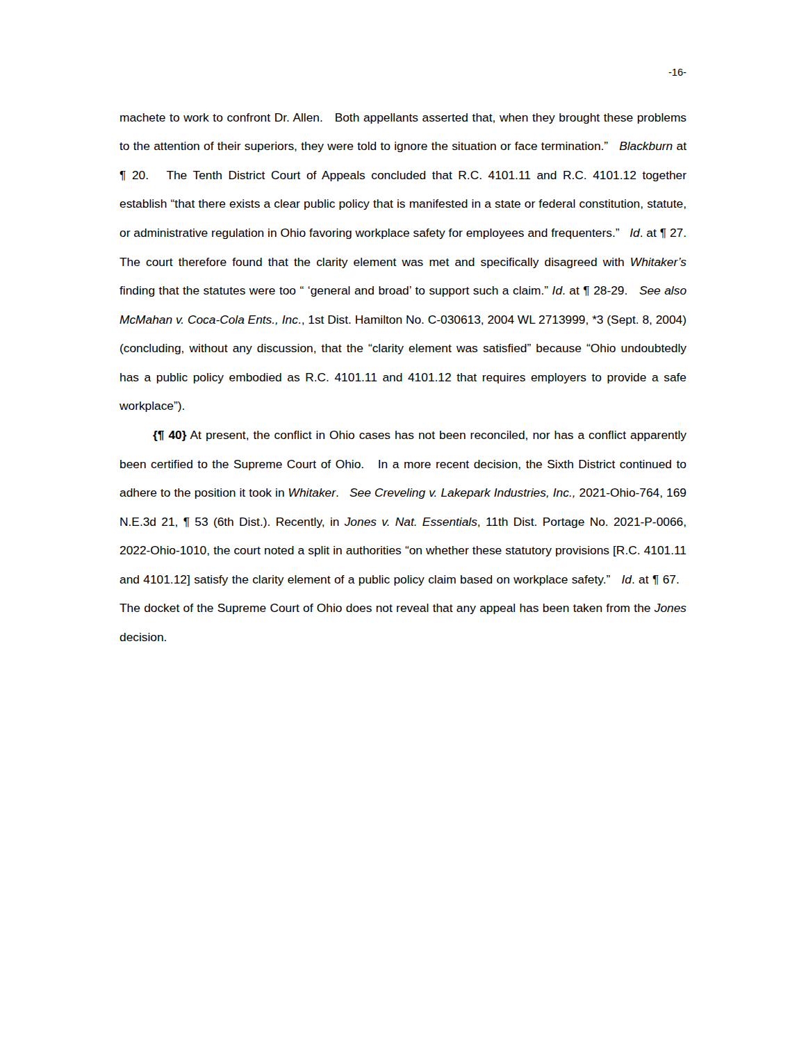-16-
machete to work to confront Dr. Allen. Both appellants asserted that, when they brought these problems to the attention of their superiors, they were told to ignore the situation or face termination.” Blackburn at ¶ 20. The Tenth District Court of Appeals concluded that R.C. 4101.11 and R.C. 4101.12 together establish “that there exists a clear public policy that is manifested in a state or federal constitution, statute, or administrative regulation in Ohio favoring workplace safety for employees and frequenters.” Id. at ¶ 27. The court therefore found that the clarity element was met and specifically disagreed with Whitaker’s finding that the statutes were too “ ‘general and broad’ to support such a claim.” Id. at ¶ 28-29. See also McMahan v. Coca-Cola Ents., Inc., 1st Dist. Hamilton No. C-030613, 2004 WL 2713999, *3 (Sept. 8, 2004) (concluding, without any discussion, that the “clarity element was satisfied” because “Ohio undoubtedly has a public policy embodied as R.C. 4101.11 and 4101.12 that requires employers to provide a safe workplace”).
{¶ 40} At present, the conflict in Ohio cases has not been reconciled, nor has a conflict apparently been certified to the Supreme Court of Ohio. In a more recent decision, the Sixth District continued to adhere to the position it took in Whitaker. See Creveling v. Lakepark Industries, Inc., 2021-Ohio-764, 169 N.E.3d 21, ¶ 53 (6th Dist.). Recently, in Jones v. Nat. Essentials, 11th Dist. Portage No. 2021-P-0066, 2022-Ohio-1010, the court noted a split in authorities “on whether these statutory provisions [R.C. 4101.11 and 4101.12] satisfy the clarity element of a public policy claim based on workplace safety.” Id. at ¶ 67. The docket of the Supreme Court of Ohio does not reveal that any appeal has been taken from the Jones decision.